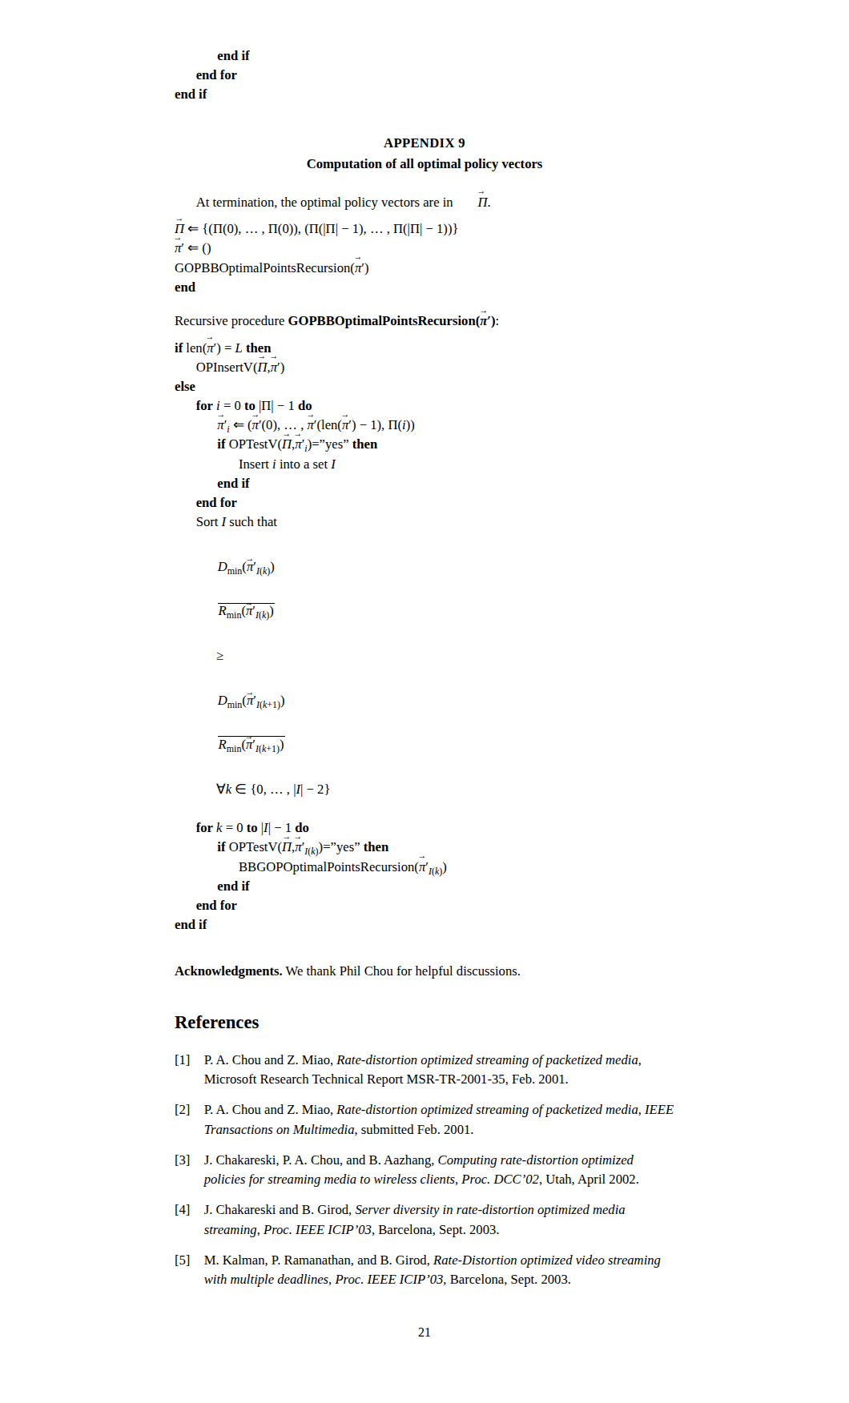end if
end for
end if
APPENDIX 9
Computation of all optimal policy vectors
At termination, the optimal policy vectors are in Π.
Π ⇐ {(Π(0), … , Π(0)), (Π(|Π| − 1), … , Π(|Π| − 1))}
π′ ⇐ ()
GOPBBOptimalPointsRecursion(π′)
end
Recursive procedure GOPBBOptimalPointsRecursion(π′):
if len(π′) = L then
OPInsertV(Π,π′)
else
for i = 0 to |Π| − 1 do
π′i ⇐ (π′(0), … , π′(len(π′) − 1), Π(i))
if OPTestV(Π,π′i)=”yes” then
Insert i into a set I
end if
end for
Sort I such that Dmin(π′I(k)) Rmin(π′I(k)) ≥ Dmin(π′I(k+1)) Rmin(π′I(k+1)) ∀k ∈ {0, … , |I| − 2}
for k = 0 to |I| − 1 do
if OPTestV(Π,π′I(k))=”yes” then
BBGOPOptimalPointsRecursion(π′I(k))
end if
end for
end if
Acknowledgments. We thank Phil Chou for helpful discussions.
References
[1] P. A. Chou and Z. Miao, Rate-distortion optimized streaming of packetized media, Microsoft Research Technical Report MSR-TR-2001-35, Feb. 2001.
[2] P. A. Chou and Z. Miao, Rate-distortion optimized streaming of packetized media, IEEE Transactions on Multimedia, submitted Feb. 2001.
[3] J. Chakareski, P. A. Chou, and B. Aazhang, Computing rate-distortion optimized policies for streaming media to wireless clients, Proc. DCC’02, Utah, April 2002.
[4] J. Chakareski and B. Girod, Server diversity in rate-distortion optimized media streaming, Proc. IEEE ICIP’03, Barcelona, Sept. 2003.
[5] M. Kalman, P. Ramanathan, and B. Girod, Rate-Distortion optimized video streaming with multiple deadlines, Proc. IEEE ICIP’03, Barcelona, Sept. 2003.
21